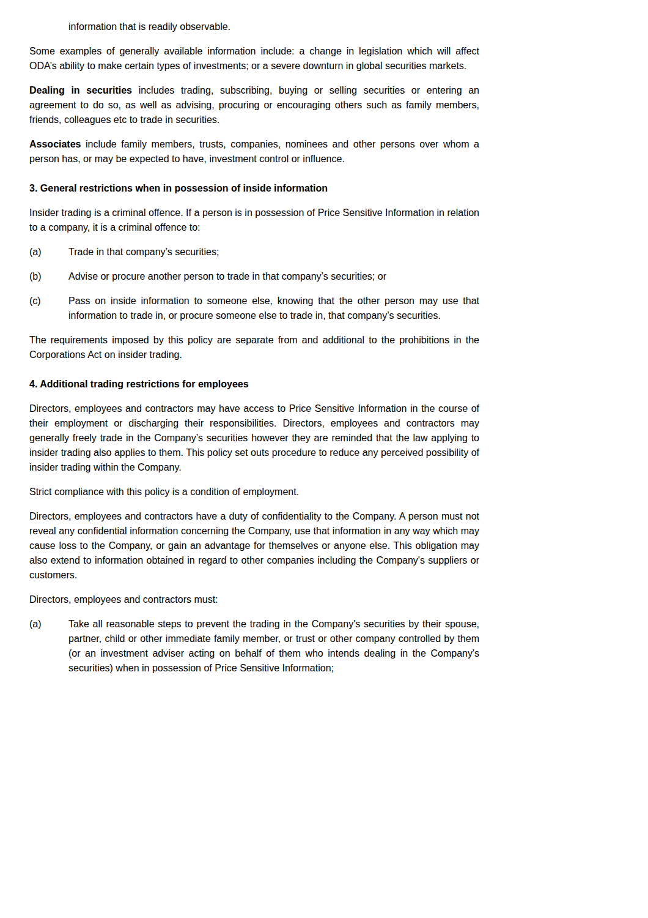information that is readily observable.
Some examples of generally available information include: a change in legislation which will affect ODA’s ability to make certain types of investments; or a severe downturn in global securities markets.
Dealing in securities includes trading, subscribing, buying or selling securities or entering an agreement to do so, as well as advising, procuring or encouraging others such as family members, friends, colleagues etc to trade in securities.
Associates include family members, trusts, companies, nominees and other persons over whom a person has, or may be expected to have, investment control or influence.
3. General restrictions when in possession of inside information
Insider trading is a criminal offence. If a person is in possession of Price Sensitive Information in relation to a company, it is a criminal offence to:
(a)
Trade in that company’s securities;
(b)
Advise or procure another person to trade in that company’s securities; or
(c)
Pass on inside information to someone else, knowing that the other person may use that information to trade in, or procure someone else to trade in, that company’s securities.
The requirements imposed by this policy are separate from and additional to the prohibitions in the Corporations Act on insider trading.
4. Additional trading restrictions for employees
Directors, employees and contractors may have access to Price Sensitive Information in the course of their employment or discharging their responsibilities. Directors, employees and contractors may generally freely trade in the Company’s securities however they are reminded that the law applying to insider trading also applies to them. This policy set outs procedure to reduce any perceived possibility of insider trading within the Company.
Strict compliance with this policy is a condition of employment.
Directors, employees and contractors have a duty of confidentiality to the Company. A person must not reveal any confidential information concerning the Company, use that information in any way which may cause loss to the Company, or gain an advantage for themselves or anyone else. This obligation may also extend to information obtained in regard to other companies including the Company's suppliers or customers.
Directors, employees and contractors must:
(a)
Take all reasonable steps to prevent the trading in the Company's securities by their spouse, partner, child or other immediate family member, or trust or other company controlled by them (or an investment adviser acting on behalf of them who intends dealing in the Company's securities) when in possession of Price Sensitive Information;